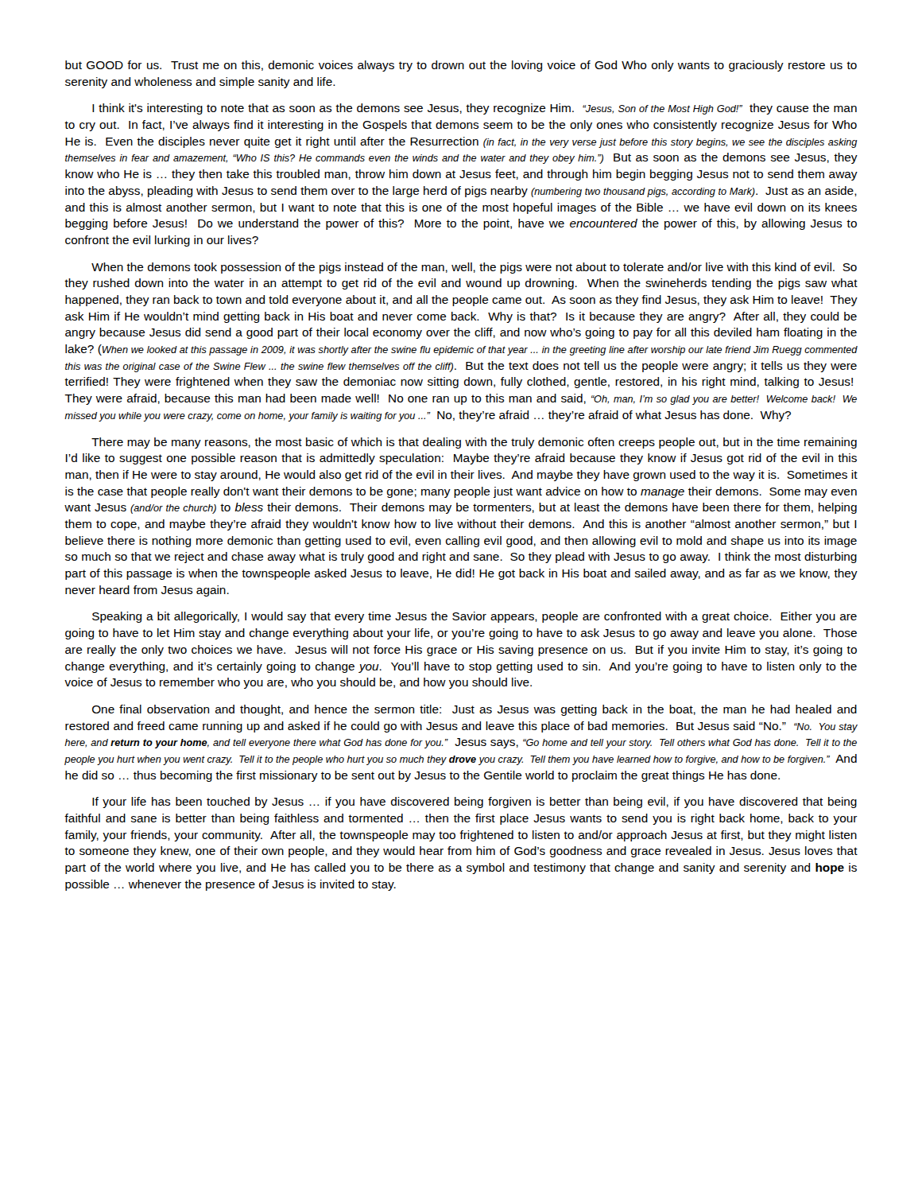but GOOD for us. Trust me on this, demonic voices always try to drown out the loving voice of God Who only wants to graciously restore us to serenity and wholeness and simple sanity and life.
I think it's interesting to note that as soon as the demons see Jesus, they recognize Him. “Jesus, Son of the Most High God!” they cause the man to cry out. In fact, I’ve always find it interesting in the Gospels that demons seem to be the only ones who consistently recognize Jesus for Who He is. Even the disciples never quite get it right until after the Resurrection (in fact, in the very verse just before this story begins, we see the disciples asking themselves in fear and amazement, “Who IS this? He commands even the winds and the water and they obey him.”) But as soon as the demons see Jesus, they know who He is … they then take this troubled man, throw him down at Jesus feet, and through him begin begging Jesus not to send them away into the abyss, pleading with Jesus to send them over to the large herd of pigs nearby (numbering two thousand pigs, according to Mark). Just as an aside, and this is almost another sermon, but I want to note that this is one of the most hopeful images of the Bible … we have evil down on its knees begging before Jesus! Do we understand the power of this? More to the point, have we encountered the power of this, by allowing Jesus to confront the evil lurking in our lives?
When the demons took possession of the pigs instead of the man, well, the pigs were not about to tolerate and/or live with this kind of evil. So they rushed down into the water in an attempt to get rid of the evil and wound up drowning. When the swineherds tending the pigs saw what happened, they ran back to town and told everyone about it, and all the people came out. As soon as they find Jesus, they ask Him to leave! They ask Him if He wouldn’t mind getting back in His boat and never come back. Why is that? Is it because they are angry? After all, they could be angry because Jesus did send a good part of their local economy over the cliff, and now who’s going to pay for all this deviled ham floating in the lake? (When we looked at this passage in 2009, it was shortly after the swine flu epidemic of that year ... in the greeting line after worship our late friend Jim Ruegg commented this was the original case of the Swine Flew ... the swine flew themselves off the cliff). But the text does not tell us the people were angry; it tells us they were terrified! They were frightened when they saw the demoniac now sitting down, fully clothed, gentle, restored, in his right mind, talking to Jesus! They were afraid, because this man had been made well! No one ran up to this man and said, “Oh, man, I’m so glad you are better! Welcome back! We missed you while you were crazy, come on home, your family is waiting for you ...” No, they’re afraid … they’re afraid of what Jesus has done. Why?
There may be many reasons, the most basic of which is that dealing with the truly demonic often creeps people out, but in the time remaining I’d like to suggest one possible reason that is admittedly speculation: Maybe they’re afraid because they know if Jesus got rid of the evil in this man, then if He were to stay around, He would also get rid of the evil in their lives. And maybe they have grown used to the way it is. Sometimes it is the case that people really don't want their demons to be gone; many people just want advice on how to manage their demons. Some may even want Jesus (and/or the church) to bless their demons. Their demons may be tormenters, but at least the demons have been there for them, helping them to cope, and maybe they’re afraid they wouldn't know how to live without their demons. And this is another “almost another sermon,” but I believe there is nothing more demonic than getting used to evil, even calling evil good, and then allowing evil to mold and shape us into its image so much so that we reject and chase away what is truly good and right and sane. So they plead with Jesus to go away. I think the most disturbing part of this passage is when the townspeople asked Jesus to leave, He did! He got back in His boat and sailed away, and as far as we know, they never heard from Jesus again.
Speaking a bit allegorically, I would say that every time Jesus the Savior appears, people are confronted with a great choice. Either you are going to have to let Him stay and change everything about your life, or you’re going to have to ask Jesus to go away and leave you alone. Those are really the only two choices we have. Jesus will not force His grace or His saving presence on us. But if you invite Him to stay, it’s going to change everything, and it’s certainly going to change you. You’ll have to stop getting used to sin. And you’re going to have to listen only to the voice of Jesus to remember who you are, who you should be, and how you should live.
One final observation and thought, and hence the sermon title: Just as Jesus was getting back in the boat, the man he had healed and restored and freed came running up and asked if he could go with Jesus and leave this place of bad memories. But Jesus said “No.” “No. You stay here, and return to your home, and tell everyone there what God has done for you.” Jesus says, “Go home and tell your story. Tell others what God has done. Tell it to the people you hurt when you went crazy. Tell it to the people who hurt you so much they drove you crazy. Tell them you have learned how to forgive, and how to be forgiven.” And he did so … thus becoming the first missionary to be sent out by Jesus to the Gentile world to proclaim the great things He has done.
If your life has been touched by Jesus … if you have discovered being forgiven is better than being evil, if you have discovered that being faithful and sane is better than being faithless and tormented … then the first place Jesus wants to send you is right back home, back to your family, your friends, your community. After all, the townspeople may too frightened to listen to and/or approach Jesus at first, but they might listen to someone they knew, one of their own people, and they would hear from him of God’s goodness and grace revealed in Jesus. Jesus loves that part of the world where you live, and He has called you to be there as a symbol and testimony that change and sanity and serenity and hope is possible … whenever the presence of Jesus is invited to stay.